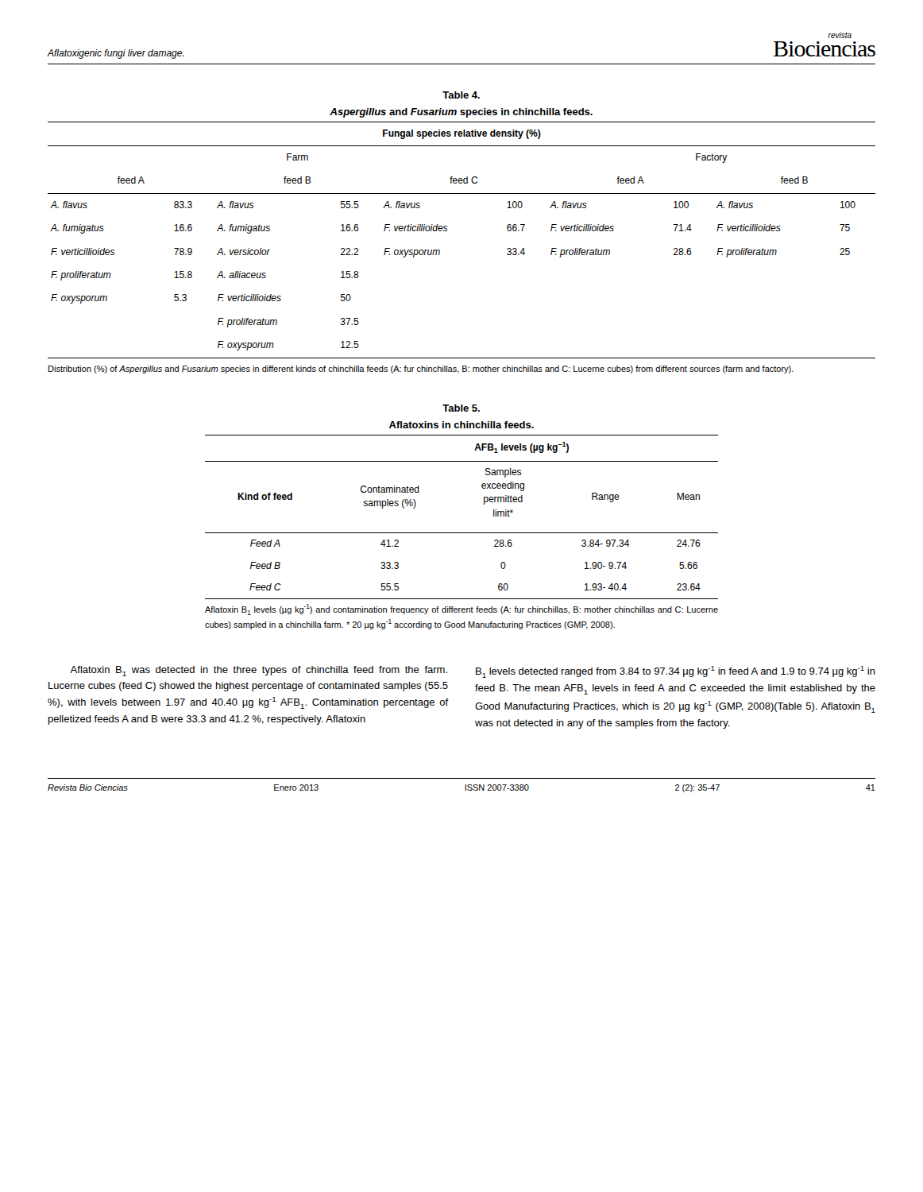Aflatoxigenic fungi liver damage.
revista Bio ciencias
Table 4.
Aspergillus and Fusarium species in chinchilla feeds.
| Fungal species relative density (%) |
| Farm | Factory |
| feed A | feed B | feed C | feed A | feed B |
| A. flavus | 83.3 | A. flavus | 55.5 | A. flavus | 100 | A. flavus | 100 | A. flavus | 100 |
| A. fumigatus | 16.6 | A. fumigatus | 16.6 | F. verticillioides | 66.7 | F. verticillioides | 71.4 | F. verticillioides | 75 |
| F. verticillioides | 78.9 | A. versicolor | 22.2 | F. oxysporum | 33.4 | F. proliferatum | 28.6 | F. proliferatum | 25 |
| F. proliferatum | 15.8 | A. alliaceus | 15.8 | | | | | | |
| F. oxysporum | 5.3 | F. verticillioides | 50 | | | | | | |
| | | F. proliferatum | 37.5 | | | | | | |
| | | F. oxysporum | 12.5 | | | | | | |
Distribution (%) of Aspergillus and Fusarium species in different kinds of chinchilla feeds (A: fur chinchillas, B: mother chinchillas and C: Lucerne cubes) from different sources (farm and factory).
Table 5.
Aflatoxins in chinchilla feeds.
| | AFB 1 levels (µg kg –1 ) |
| Kind of feed | Contaminated samples (%) | Samples exceeding permitted limit* | Range | Mean |
| Feed A | 41.2 | 28.6 | 3.84- 97.34 | 24.76 |
| Feed B | 33.3 | 0 | 1.90- 9.74 | 5.66 |
| Feed C | 55.5 | 60 | 1.93- 40.4 | 23.64 |
Aflatoxin B1 levels (µg kg-1) and contamination frequency of different feeds (A: fur chinchillas, B: mother chinchillas and C: Lucerne cubes) sampled in a chinchilla farm. * 20 µg kg-1 according to Good Manufacturing Practices (GMP, 2008).
Aflatoxin B1 was detected in the three types of chinchilla feed from the farm. Lucerne cubes (feed C) showed the highest percentage of contaminated samples (55.5 %), with levels between 1.97 and 40.40 µg kg-1 AFB1. Contamination percentage of pelletized feeds A and B were 33.3 and 41.2 %, respectively. Aflatoxin
B1 levels detected ranged from 3.84 to 97.34 µg kg-1 in feed A and 1.9 to 9.74 µg kg-1 in feed B. The mean AFB1 levels in feed A and C exceeded the limit established by the Good Manufacturing Practices, which is 20 µg kg-1 (GMP, 2008)(Table 5). Aflatoxin B1 was not detected in any of the samples from the factory.
Revista Bio Ciencias Enero 2013 ISSN 2007-3380 2 (2): 35-47 41